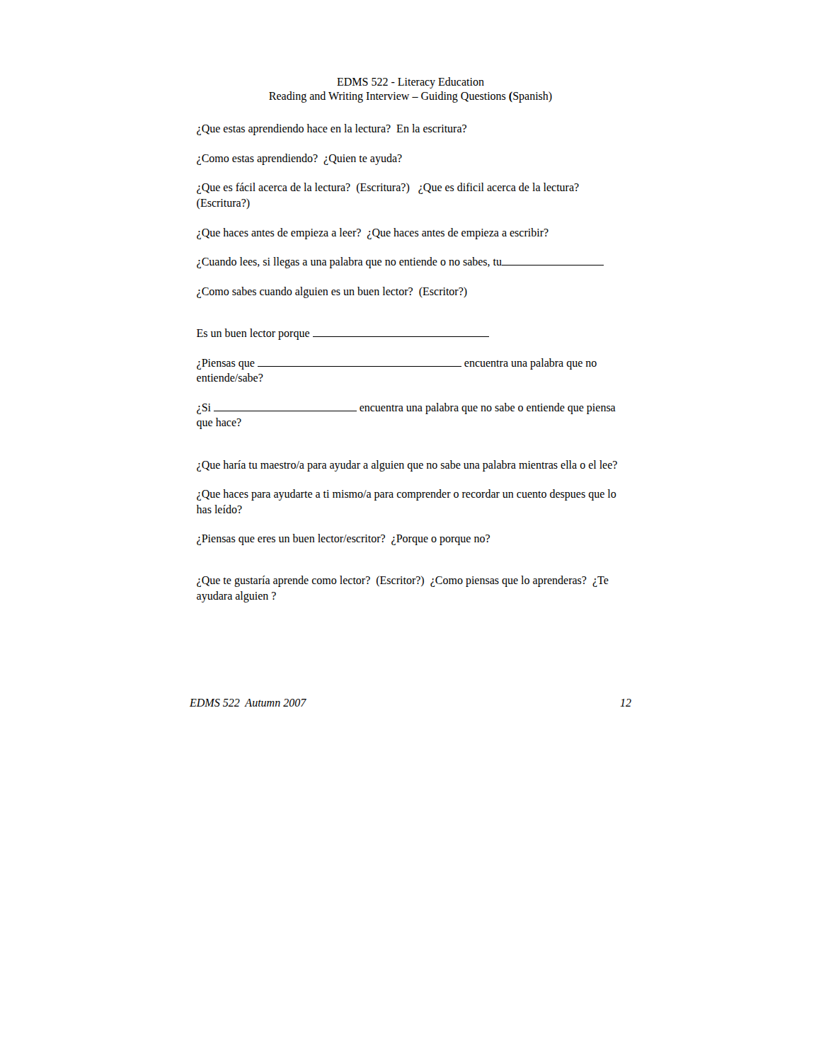EDMS 522 - Literacy Education
Reading and Writing Interview – Guiding Questions (Spanish)
¿Que estas aprendiendo hace en la lectura? En la escritura?
¿Como estas aprendiendo? ¿Quien te ayuda?
¿Que es fácil acerca de la lectura? (Escritura?) ¿Que es dificil acerca de la lectura? (Escritura?)
¿Que haces antes de empieza a leer? ¿Que haces antes de empieza a escribir?
¿Cuando lees, si llegas a una palabra que no entiende o no sabes, tu
¿Como sabes cuando alguien es un buen lector? (Escritor?)
Es un buen lector porque
¿Piensas que encuentra una palabra que no entiende/sabe?
¿Si encuentra una palabra que no sabe o entiende que piensa que hace?
¿Que haría tu maestro/a para ayudar a alguien que no sabe una palabra mientras ella o el lee?
¿Que haces para ayudarte a ti mismo/a para comprender o recordar un cuento despues que lo has leído?
¿Piensas que eres un buen lector/escritor? ¿Porque o porque no?
¿Que te gustaría aprende como lector? (Escritor?) ¿Como piensas que lo aprenderas? ¿Te ayudara alguien ?
EDMS 522 Autumn 2007 12